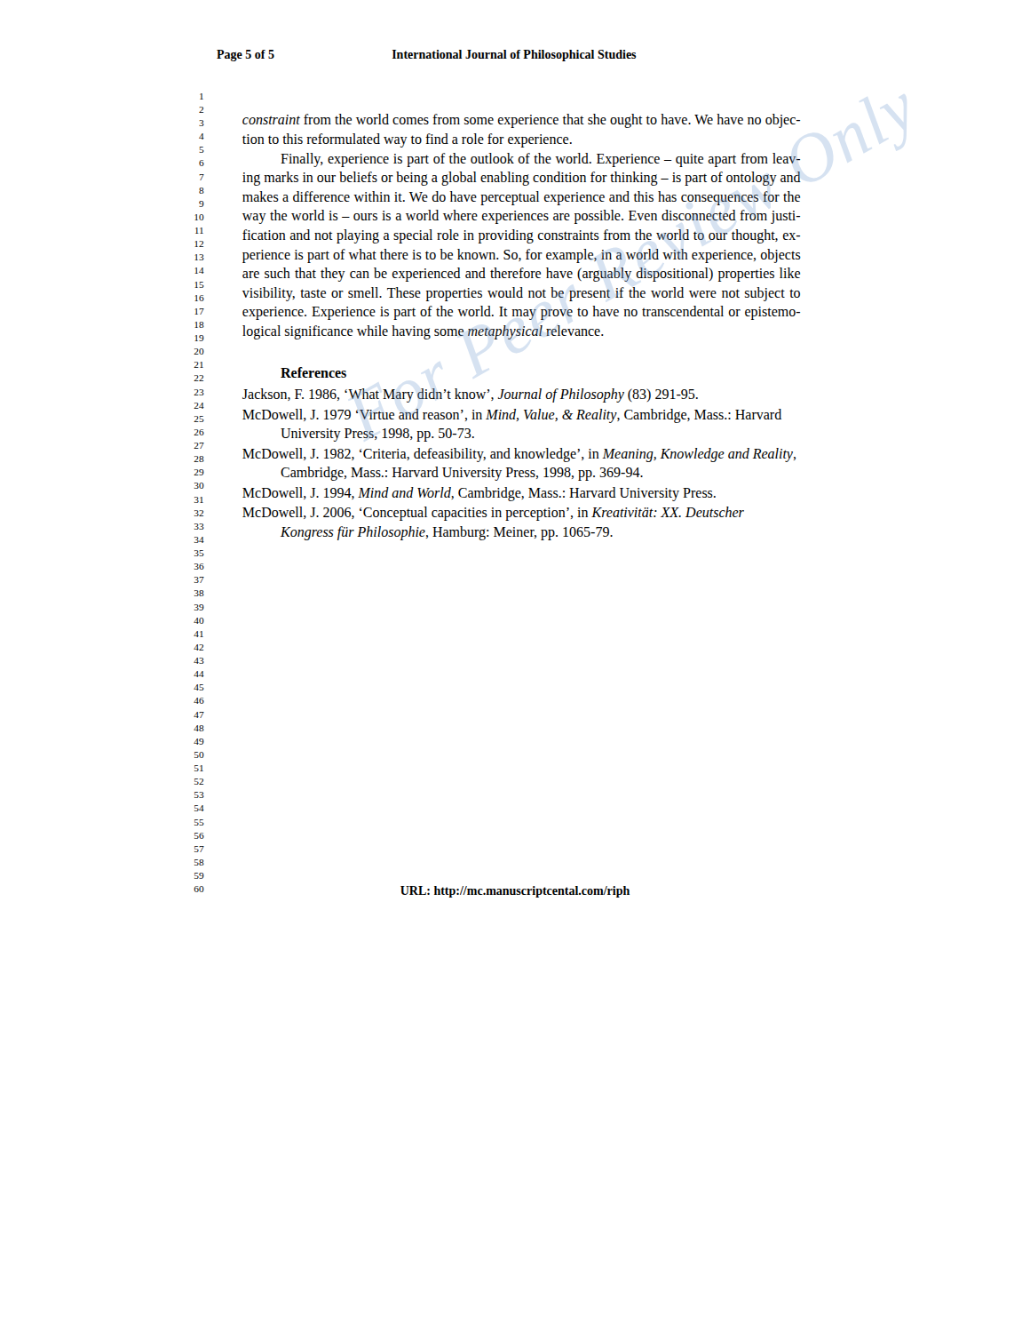Page 5 of 5
International Journal of Philosophical Studies
1
2
3
4
5
6
7
8
9
10
11
12
13
14
15
16
17
18
19
20
21
22
23
24
25
26
27
28
29
30
31
32
33
34
35
36
37
38
39
40
41
42
43
44
45
46
47
48
49
50
51
52
53
54
55
56
57
58
59
60
For Peer Review Only
constraint from the world comes from some experience that she ought to have. We have no objection to this reformulated way to find a role for experience.
Finally, experience is part of the outlook of the world. Experience – quite apart from leaving marks in our beliefs or being a global enabling condition for thinking – is part of ontology and makes a difference within it. We do have perceptual experience and this has consequences for the way the world is – ours is a world where experiences are possible. Even disconnected from justification and not playing a special role in providing constraints from the world to our thought, experience is part of what there is to be known. So, for example, in a world with experience, objects are such that they can be experienced and therefore have (arguably dispositional) properties like visibility, taste or smell. These properties would not be present if the world were not subject to experience. Experience is part of the world. It may prove to have no transcendental or epistemological significance while having some metaphysical relevance.
References
Jackson, F. 1986, ‘What Mary didn’t know’, Journal of Philosophy (83) 291-95.
McDowell, J. 1979 ‘Virtue and reason’, in Mind, Value, & Reality, Cambridge, Mass.: Harvard University Press, 1998, pp. 50-73.
McDowell, J. 1982, ‘Criteria, defeasibility, and knowledge’, in Meaning, Knowledge and Reality, Cambridge, Mass.: Harvard University Press, 1998, pp. 369-94.
McDowell, J. 1994, Mind and World, Cambridge, Mass.: Harvard University Press.
McDowell, J. 2006, ‘Conceptual capacities in perception’, in Kreativität: XX. Deutscher Kongress für Philosophie, Hamburg: Meiner, pp. 1065-79.
URL: http://mc.manuscriptcental.com/riph